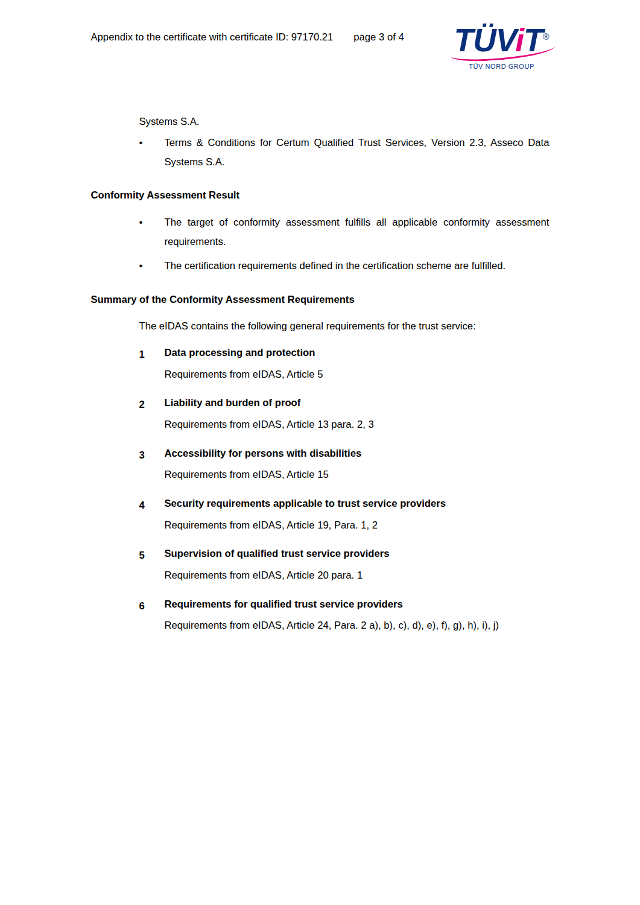Appendix to the certificate with certificate ID: 97170.21page 3 of 4
TÜVi T®
TÜV NORD GROUP
Systems S.A.
Terms & Conditions for Certum Qualified Trust Services, Version 2.3, Asseco Data Systems S.A.
Conformity Assessment Result
The target of conformity assessment fulfills all applicable conformity assessment requirements.
The certification requirements defined in the certification scheme are fulfilled.
Summary of the Conformity Assessment Requirements
The eIDAS contains the following general requirements for the trust service:
Data processing and protection
Requirements from eIDAS, Article 5
Liability and burden of proof
Requirements from eIDAS, Article 13 para. 2, 3
Accessibility for persons with disabilities
Requirements from eIDAS, Article 15
Security requirements applicable to trust service providers
Requirements from eIDAS, Article 19, Para. 1, 2
Supervision of qualified trust service providers
Requirements from eIDAS, Article 20 para. 1
Requirements for qualified trust service providers
Requirements from eIDAS, Article 24, Para. 2 a), b), c), d), e), f), g), h), i), j)